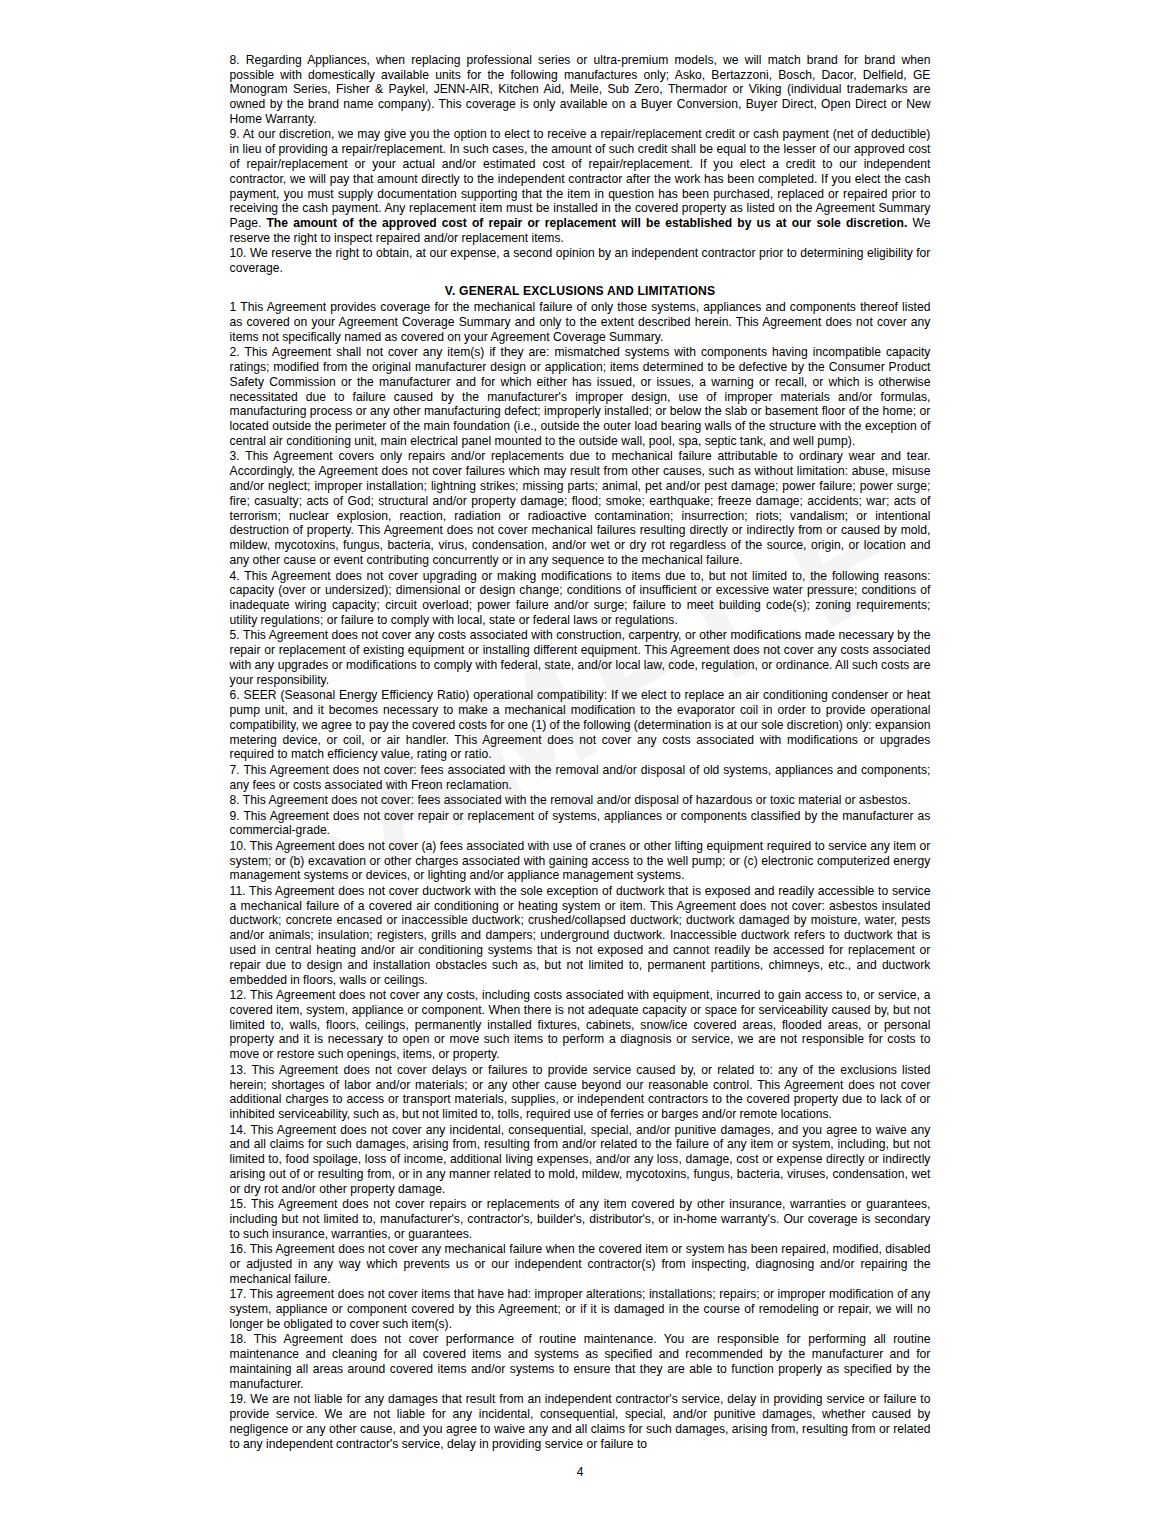SAMPLE
8. Regarding Appliances, when replacing professional series or ultra-premium models, we will match brand for brand when possible with domestically available units for the following manufactures only; Asko, Bertazzoni, Bosch, Dacor, Delfield, GE Monogram Series, Fisher & Paykel, JENN-AIR, Kitchen Aid, Meile, Sub Zero, Thermador or Viking (individual trademarks are owned by the brand name company). This coverage is only available on a Buyer Conversion, Buyer Direct, Open Direct or New Home Warranty.
9. At our discretion, we may give you the option to elect to receive a repair/replacement credit or cash payment (net of deductible) in lieu of providing a repair/replacement. In such cases, the amount of such credit shall be equal to the lesser of our approved cost of repair/replacement or your actual and/or estimated cost of repair/replacement. If you elect a credit to our independent contractor, we will pay that amount directly to the independent contractor after the work has been completed. If you elect the cash payment, you must supply documentation supporting that the item in question has been purchased, replaced or repaired prior to receiving the cash payment. Any replacement item must be installed in the covered property as listed on the Agreement Summary Page. The amount of the approved cost of repair or replacement will be established by us at our sole discretion. We reserve the right to inspect repaired and/or replacement items.
10. We reserve the right to obtain, at our expense, a second opinion by an independent contractor prior to determining eligibility for coverage.
V. GENERAL EXCLUSIONS AND LIMITATIONS
1 This Agreement provides coverage for the mechanical failure of only those systems, appliances and components thereof listed as covered on your Agreement Coverage Summary and only to the extent described herein. This Agreement does not cover any items not specifically named as covered on your Agreement Coverage Summary.
2. This Agreement shall not cover any item(s) if they are: mismatched systems with components having incompatible capacity ratings; modified from the original manufacturer design or application; items determined to be defective by the Consumer Product Safety Commission or the manufacturer and for which either has issued, or issues, a warning or recall, or which is otherwise necessitated due to failure caused by the manufacturer's improper design, use of improper materials and/or formulas, manufacturing process or any other manufacturing defect; improperly installed; or below the slab or basement floor of the home; or located outside the perimeter of the main foundation (i.e., outside the outer load bearing walls of the structure with the exception of central air conditioning unit, main electrical panel mounted to the outside wall, pool, spa, septic tank, and well pump).
3. This Agreement covers only repairs and/or replacements due to mechanical failure attributable to ordinary wear and tear. Accordingly, the Agreement does not cover failures which may result from other causes, such as without limitation: abuse, misuse and/or neglect; improper installation; lightning strikes; missing parts; animal, pet and/or pest damage; power failure; power surge; fire; casualty; acts of God; structural and/or property damage; flood; smoke; earthquake; freeze damage; accidents; war; acts of terrorism; nuclear explosion, reaction, radiation or radioactive contamination; insurrection; riots; vandalism; or intentional destruction of property. This Agreement does not cover mechanical failures resulting directly or indirectly from or caused by mold, mildew, mycotoxins, fungus, bacteria, virus, condensation, and/or wet or dry rot regardless of the source, origin, or location and any other cause or event contributing concurrently or in any sequence to the mechanical failure.
4. This Agreement does not cover upgrading or making modifications to items due to, but not limited to, the following reasons: capacity (over or undersized); dimensional or design change; conditions of insufficient or excessive water pressure; conditions of inadequate wiring capacity; circuit overload; power failure and/or surge; failure to meet building code(s); zoning requirements; utility regulations; or failure to comply with local, state or federal laws or regulations.
5. This Agreement does not cover any costs associated with construction, carpentry, or other modifications made necessary by the repair or replacement of existing equipment or installing different equipment. This Agreement does not cover any costs associated with any upgrades or modifications to comply with federal, state, and/or local law, code, regulation, or ordinance. All such costs are your responsibility.
6. SEER (Seasonal Energy Efficiency Ratio) operational compatibility: If we elect to replace an air conditioning condenser or heat pump unit, and it becomes necessary to make a mechanical modification to the evaporator coil in order to provide operational compatibility, we agree to pay the covered costs for one (1) of the following (determination is at our sole discretion) only: expansion metering device, or coil, or air handler. This Agreement does not cover any costs associated with modifications or upgrades required to match efficiency value, rating or ratio.
7. This Agreement does not cover: fees associated with the removal and/or disposal of old systems, appliances and components; any fees or costs associated with Freon reclamation.
8. This Agreement does not cover: fees associated with the removal and/or disposal of hazardous or toxic material or asbestos.
9. This Agreement does not cover repair or replacement of systems, appliances or components classified by the manufacturer as commercial-grade.
10. This Agreement does not cover (a) fees associated with use of cranes or other lifting equipment required to service any item or system; or (b) excavation or other charges associated with gaining access to the well pump; or (c) electronic computerized energy management systems or devices, or lighting and/or appliance management systems.
11. This Agreement does not cover ductwork with the sole exception of ductwork that is exposed and readily accessible to service a mechanical failure of a covered air conditioning or heating system or item. This Agreement does not cover: asbestos insulated ductwork; concrete encased or inaccessible ductwork; crushed/collapsed ductwork; ductwork damaged by moisture, water, pests and/or animals; insulation; registers, grills and dampers; underground ductwork. Inaccessible ductwork refers to ductwork that is used in central heating and/or air conditioning systems that is not exposed and cannot readily be accessed for replacement or repair due to design and installation obstacles such as, but not limited to, permanent partitions, chimneys, etc., and ductwork embedded in floors, walls or ceilings.
12. This Agreement does not cover any costs, including costs associated with equipment, incurred to gain access to, or service, a covered item, system, appliance or component. When there is not adequate capacity or space for serviceability caused by, but not limited to, walls, floors, ceilings, permanently installed fixtures, cabinets, snow/ice covered areas, flooded areas, or personal property and it is necessary to open or move such items to perform a diagnosis or service, we are not responsible for costs to move or restore such openings, items, or property.
13. This Agreement does not cover delays or failures to provide service caused by, or related to: any of the exclusions listed herein; shortages of labor and/or materials; or any other cause beyond our reasonable control. This Agreement does not cover additional charges to access or transport materials, supplies, or independent contractors to the covered property due to lack of or inhibited serviceability, such as, but not limited to, tolls, required use of ferries or barges and/or remote locations.
14. This Agreement does not cover any incidental, consequential, special, and/or punitive damages, and you agree to waive any and all claims for such damages, arising from, resulting from and/or related to the failure of any item or system, including, but not limited to, food spoilage, loss of income, additional living expenses, and/or any loss, damage, cost or expense directly or indirectly arising out of or resulting from, or in any manner related to mold, mildew, mycotoxins, fungus, bacteria, viruses, condensation, wet or dry rot and/or other property damage.
15. This Agreement does not cover repairs or replacements of any item covered by other insurance, warranties or guarantees, including but not limited to, manufacturer's, contractor's, builder's, distributor's, or in-home warranty's. Our coverage is secondary to such insurance, warranties, or guarantees.
16. This Agreement does not cover any mechanical failure when the covered item or system has been repaired, modified, disabled or adjusted in any way which prevents us or our independent contractor(s) from inspecting, diagnosing and/or repairing the mechanical failure.
17. This agreement does not cover items that have had: improper alterations; installations; repairs; or improper modification of any system, appliance or component covered by this Agreement; or if it is damaged in the course of remodeling or repair, we will no longer be obligated to cover such item(s).
18. This Agreement does not cover performance of routine maintenance. You are responsible for performing all routine maintenance and cleaning for all covered items and systems as specified and recommended by the manufacturer and for maintaining all areas around covered items and/or systems to ensure that they are able to function properly as specified by the manufacturer.
19. We are not liable for any damages that result from an independent contractor's service, delay in providing service or failure to provide service. We are not liable for any incidental, consequential, special, and/or punitive damages, whether caused by negligence or any other cause, and you agree to waive any and all claims for such damages, arising from, resulting from or related to any independent contractor's service, delay in providing service or failure to
4